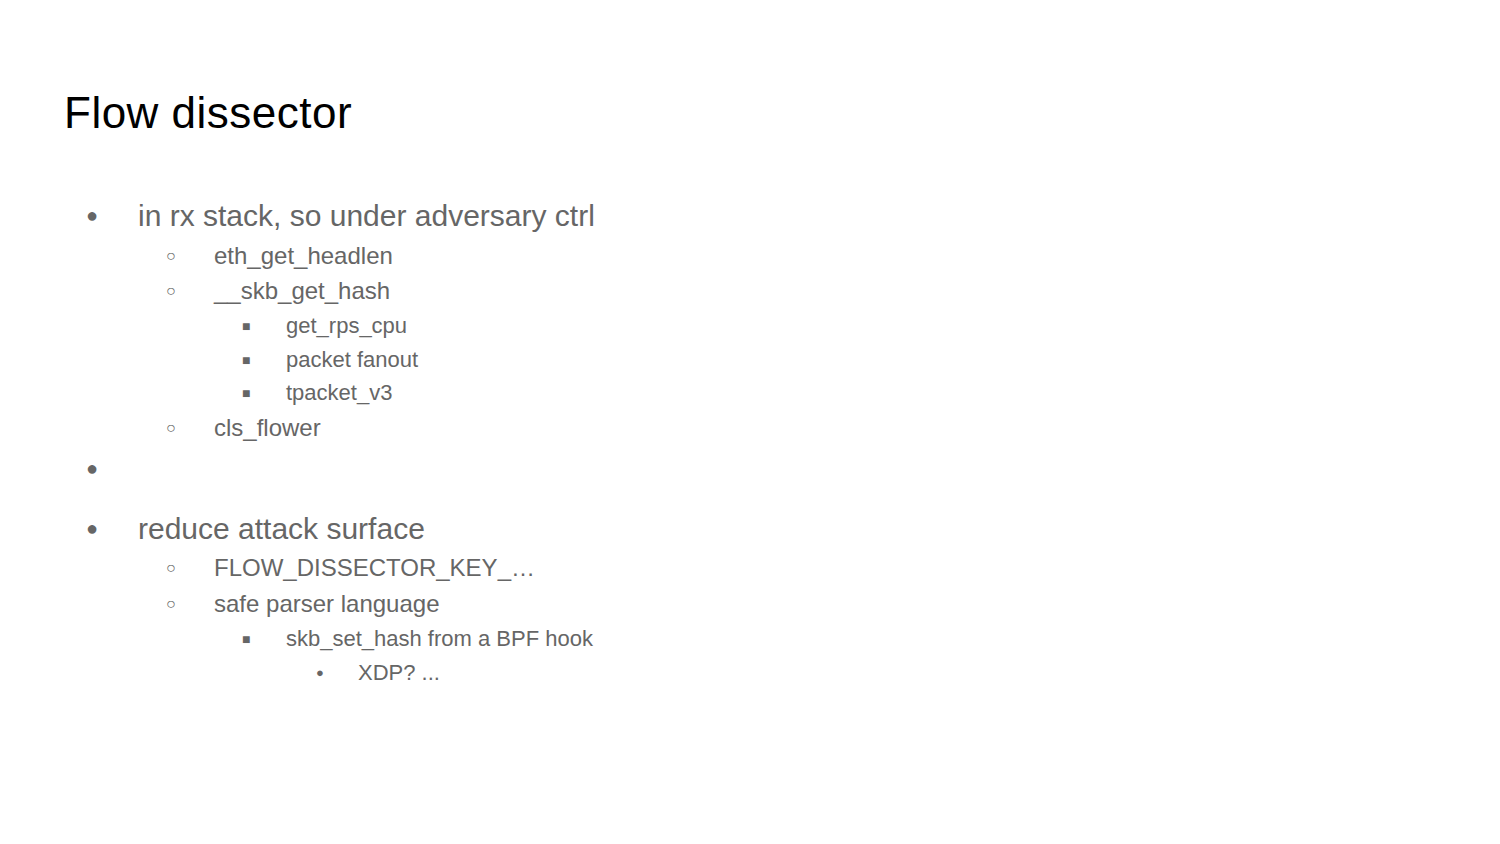Flow dissector
in rx stack, so under adversary ctrl
eth_get_headlen
__skb_get_hash
get_rps_cpu
packet fanout
tpacket_v3
cls_flower
reduce attack surface
FLOW_DISSECTOR_KEY_…
safe parser language
skb_set_hash from a BPF hook
XDP? ...